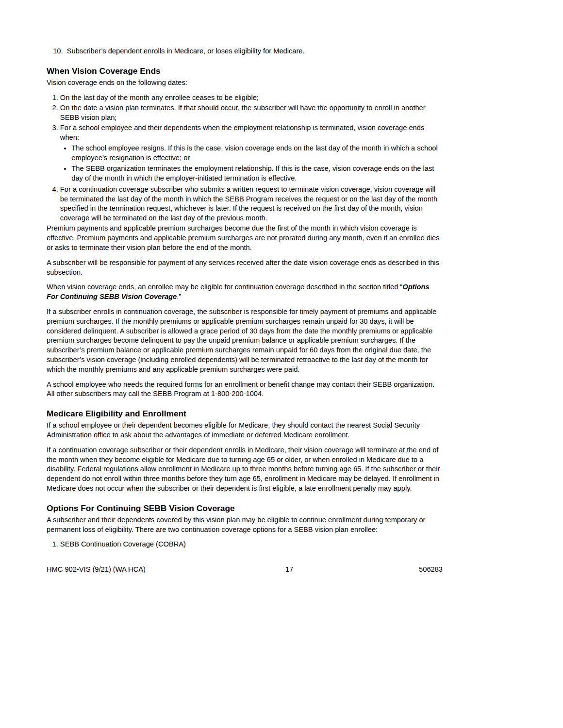10. Subscriber’s dependent enrolls in Medicare, or loses eligibility for Medicare.
When Vision Coverage Ends
Vision coverage ends on the following dates:
On the last day of the month any enrollee ceases to be eligible;
On the date a vision plan terminates. If that should occur, the subscriber will have the opportunity to enroll in another SEBB vision plan;
For a school employee and their dependents when the employment relationship is terminated, vision coverage ends when:
The school employee resigns. If this is the case, vision coverage ends on the last day of the month in which a school employee’s resignation is effective; or
The SEBB organization terminates the employment relationship. If this is the case, vision coverage ends on the last day of the month in which the employer-initiated termination is effective.
For a continuation coverage subscriber who submits a written request to terminate vision coverage, vision coverage will be terminated the last day of the month in which the SEBB Program receives the request or on the last day of the month specified in the termination request, whichever is later. If the request is received on the first day of the month, vision coverage will be terminated on the last day of the previous month.
Premium payments and applicable premium surcharges become due the first of the month in which vision coverage is effective. Premium payments and applicable premium surcharges are not prorated during any month, even if an enrollee dies or asks to terminate their vision plan before the end of the month.
A subscriber will be responsible for payment of any services received after the date vision coverage ends as described in this subsection.
When vision coverage ends, an enrollee may be eligible for continuation coverage described in the section titled “Options For Continuing SEBB Vision Coverage.”
If a subscriber enrolls in continuation coverage, the subscriber is responsible for timely payment of premiums and applicable premium surcharges. If the monthly premiums or applicable premium surcharges remain unpaid for 30 days, it will be considered delinquent. A subscriber is allowed a grace period of 30 days from the date the monthly premiums or applicable premium surcharges become delinquent to pay the unpaid premium balance or applicable premium surcharges. If the subscriber’s premium balance or applicable premium surcharges remain unpaid for 60 days from the original due date, the subscriber’s vision coverage (including enrolled dependents) will be terminated retroactive to the last day of the month for which the monthly premiums and any applicable premium surcharges were paid.
A school employee who needs the required forms for an enrollment or benefit change may contact their SEBB organization. All other subscribers may call the SEBB Program at 1-800-200-1004.
Medicare Eligibility and Enrollment
If a school employee or their dependent becomes eligible for Medicare, they should contact the nearest Social Security Administration office to ask about the advantages of immediate or deferred Medicare enrollment.
If a continuation coverage subscriber or their dependent enrolls in Medicare, their vision coverage will terminate at the end of the month when they become eligible for Medicare due to turning age 65 or older, or when enrolled in Medicare due to a disability. Federal regulations allow enrollment in Medicare up to three months before turning age 65. If the subscriber or their dependent do not enroll within three months before they turn age 65, enrollment in Medicare may be delayed. If enrollment in Medicare does not occur when the subscriber or their dependent is first eligible, a late enrollment penalty may apply.
Options For Continuing SEBB Vision Coverage
A subscriber and their dependents covered by this vision plan may be eligible to continue enrollment during temporary or permanent loss of eligibility. There are two continuation coverage options for a SEBB vision plan enrollee:
SEBB Continuation Coverage (COBRA)
HMC 902-VIS (9/21) (WA HCA) 17 506283